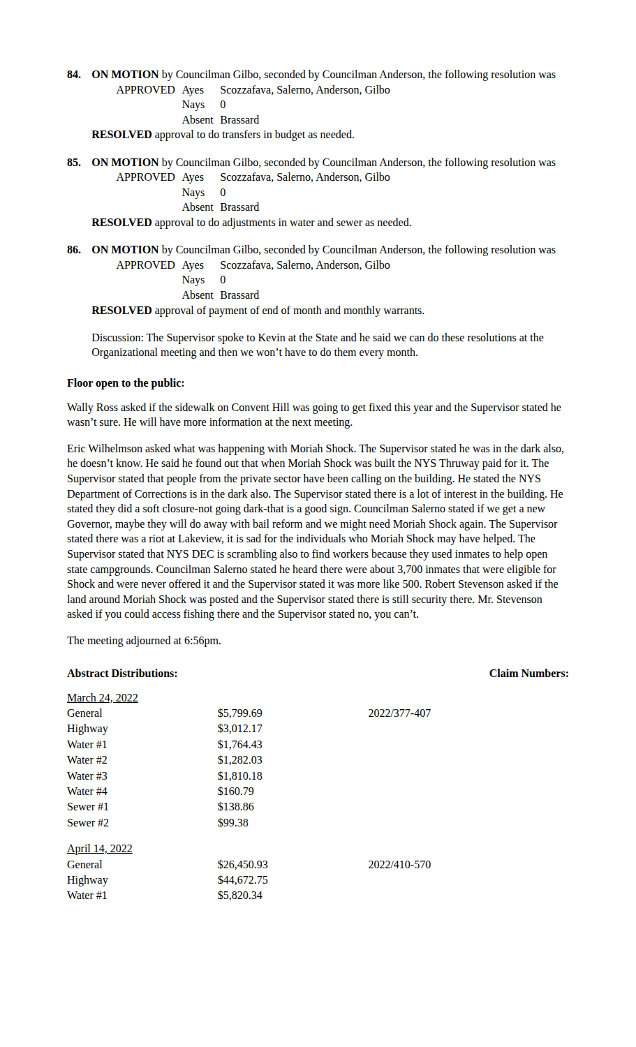84.
ON MOTION by Councilman Gilbo, seconded by Councilman Anderson, the following resolution was
| APPROVED | Ayes | Scozzafava, Salerno, Anderson, Gilbo |
| | Nays | 0 |
| | Absent | Brassard |
RESOLVED approval to do transfers in budget as needed.
85.
ON MOTION by Councilman Gilbo, seconded by Councilman Anderson, the following resolution was
| APPROVED | Ayes | Scozzafava, Salerno, Anderson, Gilbo |
| | Nays | 0 |
| | Absent | Brassard |
RESOLVED approval to do adjustments in water and sewer as needed.
86.
ON MOTION by Councilman Gilbo, seconded by Councilman Anderson, the following resolution was
| APPROVED | Ayes | Scozzafava, Salerno, Anderson, Gilbo |
| | Nays | 0 |
| | Absent | Brassard |
RESOLVED approval of payment of end of month and monthly warrants.
Discussion: The Supervisor spoke to Kevin at the State and he said we can do these resolutions at the Organizational meeting and then we won’t have to do them every month.
Floor open to the public:
Wally Ross asked if the sidewalk on Convent Hill was going to get fixed this year and the Supervisor stated he wasn’t sure. He will have more information at the next meeting.
Eric Wilhelmson asked what was happening with Moriah Shock. The Supervisor stated he was in the dark also, he doesn’t know. He said he found out that when Moriah Shock was built the NYS Thruway paid for it. The Supervisor stated that people from the private sector have been calling on the building. He stated the NYS Department of Corrections is in the dark also. The Supervisor stated there is a lot of interest in the building. He stated they did a soft closure-not going dark-that is a good sign. Councilman Salerno stated if we get a new Governor, maybe they will do away with bail reform and we might need Moriah Shock again. The Supervisor stated there was a riot at Lakeview, it is sad for the individuals who Moriah Shock may have helped. The Supervisor stated that NYS DEC is scrambling also to find workers because they used inmates to help open state campgrounds. Councilman Salerno stated he heard there were about 3,700 inmates that were eligible for Shock and were never offered it and the Supervisor stated it was more like 500. Robert Stevenson asked if the land around Moriah Shock was posted and the Supervisor stated there is still security there. Mr. Stevenson asked if you could access fishing there and the Supervisor stated no, you can’t.
The meeting adjourned at 6:56pm.
Abstract Distributions: Claim Numbers:
| March 24, 2022 | | |
| General | $5,799.69 | 2022/377-407 |
| Highway | $3,012.17 | |
| Water #1 | $1,764.43 | |
| Water #2 | $1,282.03 | |
| Water #3 | $1,810.18 | |
| Water #4 | $160.79 | |
| Sewer #1 | $138.86 | |
| Sewer #2 | $99.38 | |
| April 14, 2022 | | |
| General | $26,450.93 | 2022/410-570 |
| Highway | $44,672.75 | |
| Water #1 | $5,820.34 | |